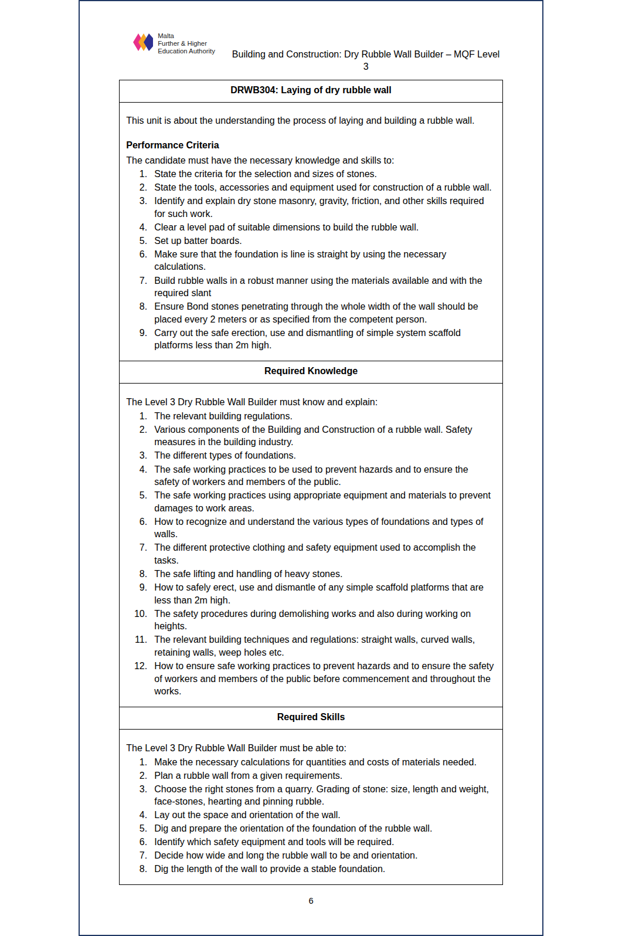Malta
Further & Higher
Education Authority
Building and Construction: Dry Rubble Wall Builder – MQF Level 3
| DRWB304: Laying of dry rubble wall |
| This unit is about the understanding the process of laying and building a rubble wall. Performance Criteria The candidate must have the necessary knowledge and skills to: State the criteria for the selection and sizes of stones. State the tools, accessories and equipment used for construction of a rubble wall. Identify and explain dry stone masonry, gravity, friction, and other skills required for such work. Clear a level pad of suitable dimensions to build the rubble wall. Set up batter boards. Make sure that the foundation is line is straight by using the necessary calculations. Build rubble walls in a robust manner using the materials available and with the required slant Ensure Bond stones penetrating through the whole width of the wall should be placed every 2 meters or as specified from the competent person. Carry out the safe erection, use and dismantling of simple system scaffold platforms less than 2m high. |
| Required Knowledge |
| The Level 3 Dry Rubble Wall Builder must know and explain: The relevant building regulations. Various components of the Building and Construction of a rubble wall. Safety measures in the building industry. The different types of foundations. The safe working practices to be used to prevent hazards and to ensure the safety of workers and members of the public. The safe working practices using appropriate equipment and materials to prevent damages to work areas. How to recognize and understand the various types of foundations and types of walls. The different protective clothing and safety equipment used to accomplish the tasks. The safe lifting and handling of heavy stones. How to safely erect, use and dismantle of any simple scaffold platforms that are less than 2m high. The safety procedures during demolishing works and also during working on heights. The relevant building techniques and regulations: straight walls, curved walls, retaining walls, weep holes etc. How to ensure safe working practices to prevent hazards and to ensure the safety of workers and members of the public before commencement and throughout the works. |
| Required Skills |
| The Level 3 Dry Rubble Wall Builder must be able to: Make the necessary calculations for quantities and costs of materials needed. Plan a rubble wall from a given requirements. Choose the right stones from a quarry. Grading of stone: size, length and weight, face-stones, hearting and pinning rubble. Lay out the space and orientation of the wall. Dig and prepare the orientation of the foundation of the rubble wall. Identify which safety equipment and tools will be required. Decide how wide and long the rubble wall to be and orientation. Dig the length of the wall to provide a stable foundation. |
6